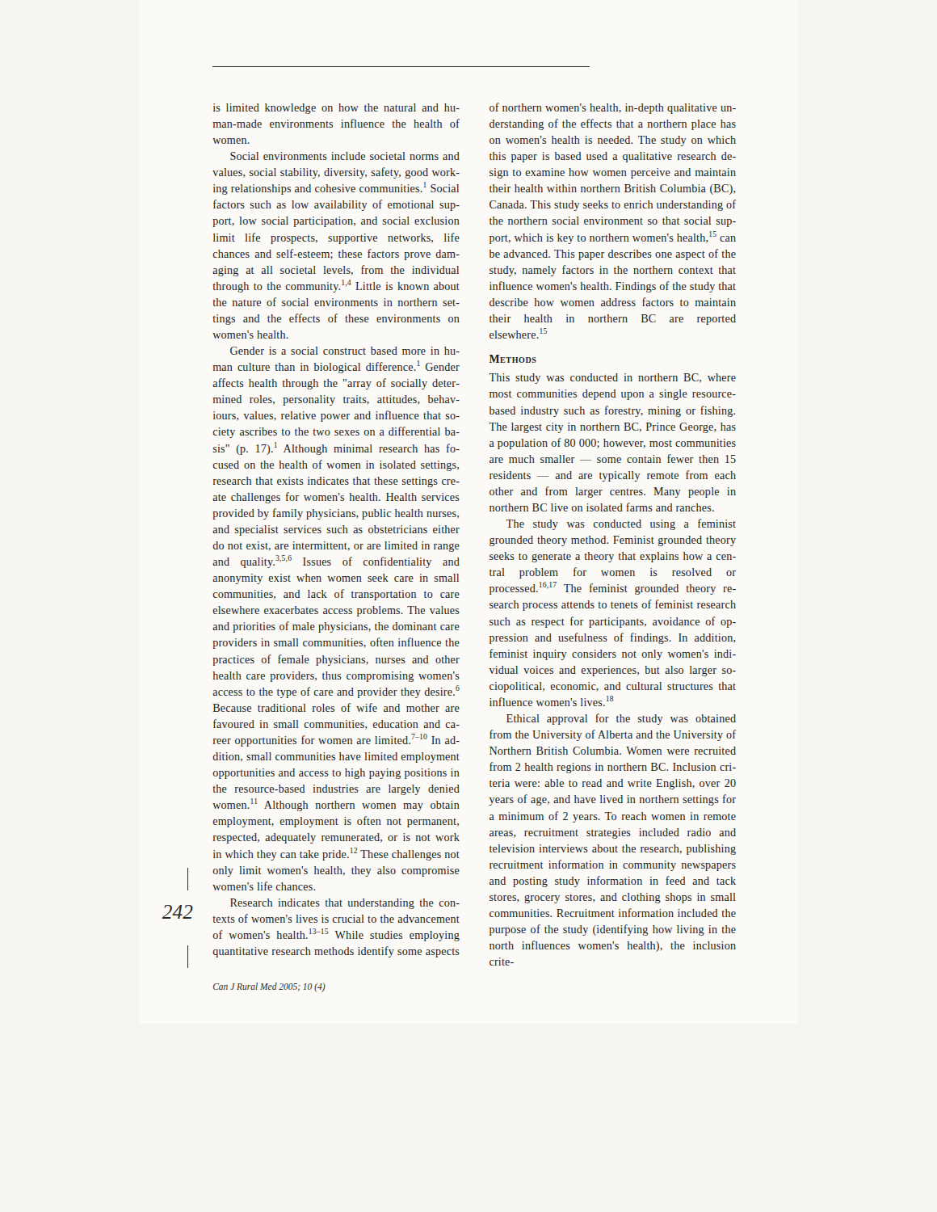is limited knowledge on how the natural and human-made environments influence the health of women.
Social environments include societal norms and values, social stability, diversity, safety, good working relationships and cohesive communities.1 Social factors such as low availability of emotional support, low social participation, and social exclusion limit life prospects, supportive networks, life chances and self-esteem; these factors prove damaging at all societal levels, from the individual through to the community.1,4 Little is known about the nature of social environments in northern settings and the effects of these environments on women's health.
Gender is a social construct based more in human culture than in biological difference.1 Gender affects health through the "array of socially determined roles, personality traits, attitudes, behaviours, values, relative power and influence that society ascribes to the two sexes on a differential basis" (p. 17).1 Although minimal research has focused on the health of women in isolated settings, research that exists indicates that these settings create challenges for women's health. Health services provided by family physicians, public health nurses, and specialist services such as obstetricians either do not exist, are intermittent, or are limited in range and quality.3,5,6 Issues of confidentiality and anonymity exist when women seek care in small communities, and lack of transportation to care elsewhere exacerbates access problems. The values and priorities of male physicians, the dominant care providers in small communities, often influence the practices of female physicians, nurses and other health care providers, thus compromising women's access to the type of care and provider they desire.6 Because traditional roles of wife and mother are favoured in small communities, education and career opportunities for women are limited.7–10 In addition, small communities have limited employment opportunities and access to high paying positions in the resource-based industries are largely denied women.11 Although northern women may obtain employment, employment is often not permanent, respected, adequately remunerated, or is not work in which they can take pride.12 These challenges not only limit women's health, they also compromise women's life chances.
Research indicates that understanding the contexts of women's lives is crucial to the advancement of women's health.13–15 While studies employing quantitative research methods identify some aspects of northern women's health, in-depth qualitative understanding of the effects that a northern place has on women's health is needed. The study on which this paper is based used a qualitative research design to examine how women perceive and maintain their health within northern British Columbia (BC), Canada. This study seeks to enrich understanding of the northern social environment so that social support, which is key to northern women's health,15 can be advanced. This paper describes one aspect of the study, namely factors in the northern context that influence women's health. Findings of the study that describe how women address factors to maintain their health in northern BC are reported elsewhere.15
Methods
This study was conducted in northern BC, where most communities depend upon a single resource-based industry such as forestry, mining or fishing. The largest city in northern BC, Prince George, has a population of 80 000; however, most communities are much smaller — some contain fewer then 15 residents — and are typically remote from each other and from larger centres. Many people in northern BC live on isolated farms and ranches.
The study was conducted using a feminist grounded theory method. Feminist grounded theory seeks to generate a theory that explains how a central problem for women is resolved or processed.16,17 The feminist grounded theory research process attends to tenets of feminist research such as respect for participants, avoidance of oppression and usefulness of findings. In addition, feminist inquiry considers not only women's individual voices and experiences, but also larger sociopolitical, economic, and cultural structures that influence women's lives.18
Ethical approval for the study was obtained from the University of Alberta and the University of Northern British Columbia. Women were recruited from 2 health regions in northern BC. Inclusion criteria were: able to read and write English, over 20 years of age, and have lived in northern settings for a minimum of 2 years. To reach women in remote areas, recruitment strategies included radio and television interviews about the research, publishing recruitment information in community newspapers and posting study information in feed and tack stores, grocery stores, and clothing shops in small communities. Recruitment information included the purpose of the study (identifying how living in the north influences women's health), the inclusion crite-
242
Can J Rural Med 2005; 10 (4)